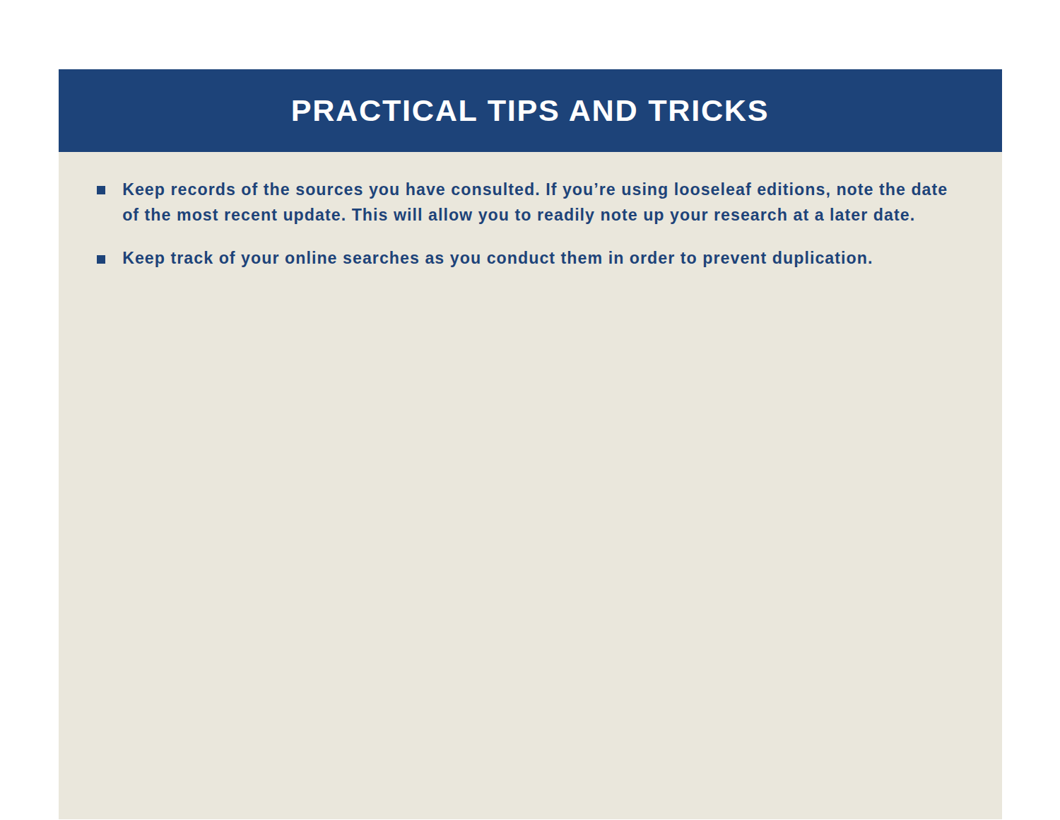Practical Tips and Tricks
Keep records of the sources you have consulted. If you’re using looseleaf editions, note the date of the most recent update. This will allow you to readily note up your research at a later date.
Keep track of your online searches as you conduct them in order to prevent duplication.